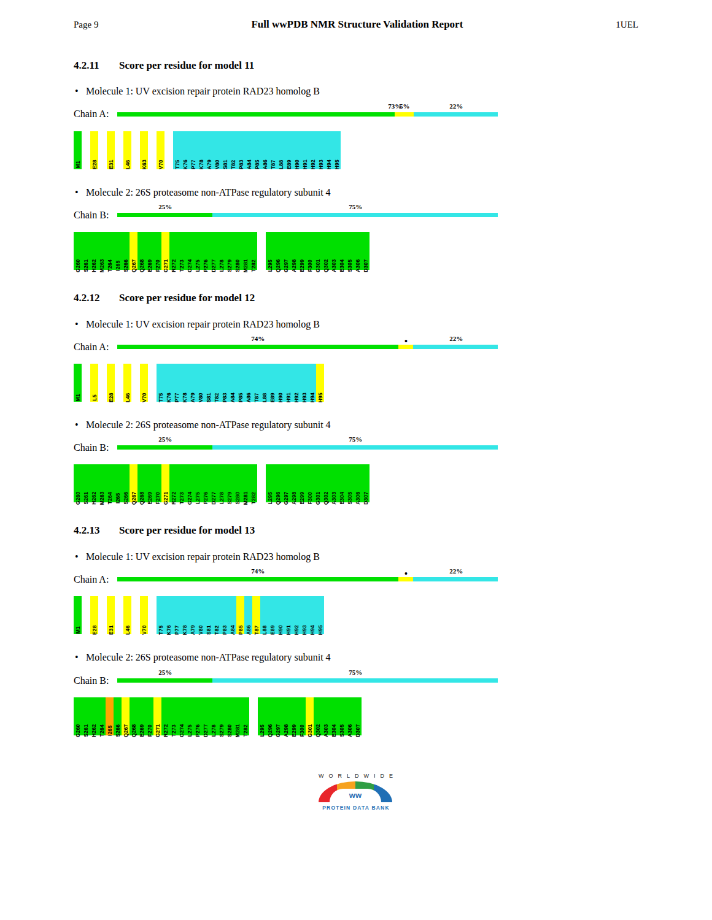Page 9
Full wwPDB NMR Structure Validation Report
1UEL
4.2.11 Score per residue for model 11
Molecule 1: UV excision repair protein RAD23 homolog B
Chain A:
73%
5%
22%
M1
E28
E31
L46
K63
V70
T75
K76
P77
K78
A79
V80
S81
T82
P83
A84
P85
A86
T87
L88
E89
H90
H91
H92
H93
H94
H95
Molecule 2: 26S proteasome non-ATPase regulatory subunit 4
Chain B:
25%
75%
G260
S261
H262
M263
T264
I265
S266
Q267
Q268
E269
F270
G271
R272
T273
G274
L275
P276
D277
L278
S279
S280
M281
T282
L295
Q296
G297
A298
E299
F300
G301
Q302
A303
E304
S305
A306
D307
4.2.12 Score per residue for model 12
Molecule 1: UV excision repair protein RAD23 homolog B
Chain A:
74%
•
22%
M1
L5
E28
L46
V70
T75
K76
P77
K78
A79
V80
S81
T82
P83
A84
P85
A86
T87
L88
E89
H90
H91
H92
H93
H94
H95
Molecule 2: 26S proteasome non-ATPase regulatory subunit 4
Chain B:
25%
75%
G260
S261
H262
M263
T264
I265
S266
Q267
Q268
E269
F270
G271
R272
T273
G274
L275
P276
D277
L278
S279
S280
M281
T282
L295
Q296
G297
A298
E299
F300
G301
Q302
A303
E304
S305
A306
D307
4.2.13 Score per residue for model 13
Molecule 1: UV excision repair protein RAD23 homolog B
Chain A:
74%
•
22%
M1
E28
E31
L46
V70
T75
K76
P77
K78
A79
V80
S81
T82
P83
A84
P85
A86
T87
L88
E89
H90
H91
H92
H93
H94
H95
Molecule 2: 26S proteasome non-ATPase regulatory subunit 4
Chain B:
25%
75%
G260
S261
H262
T264
I265
S266
Q267
Q268
E269
F270
G271
R272
T273
G274
L275
P276
D277
L278
S279
S280
M281
T282
L295
Q296
G297
A298
E299
F300
G301
Q302
A303
E304
S305
A306
D307
WORLDWIDE
ww
PROTEIN DATA BANK